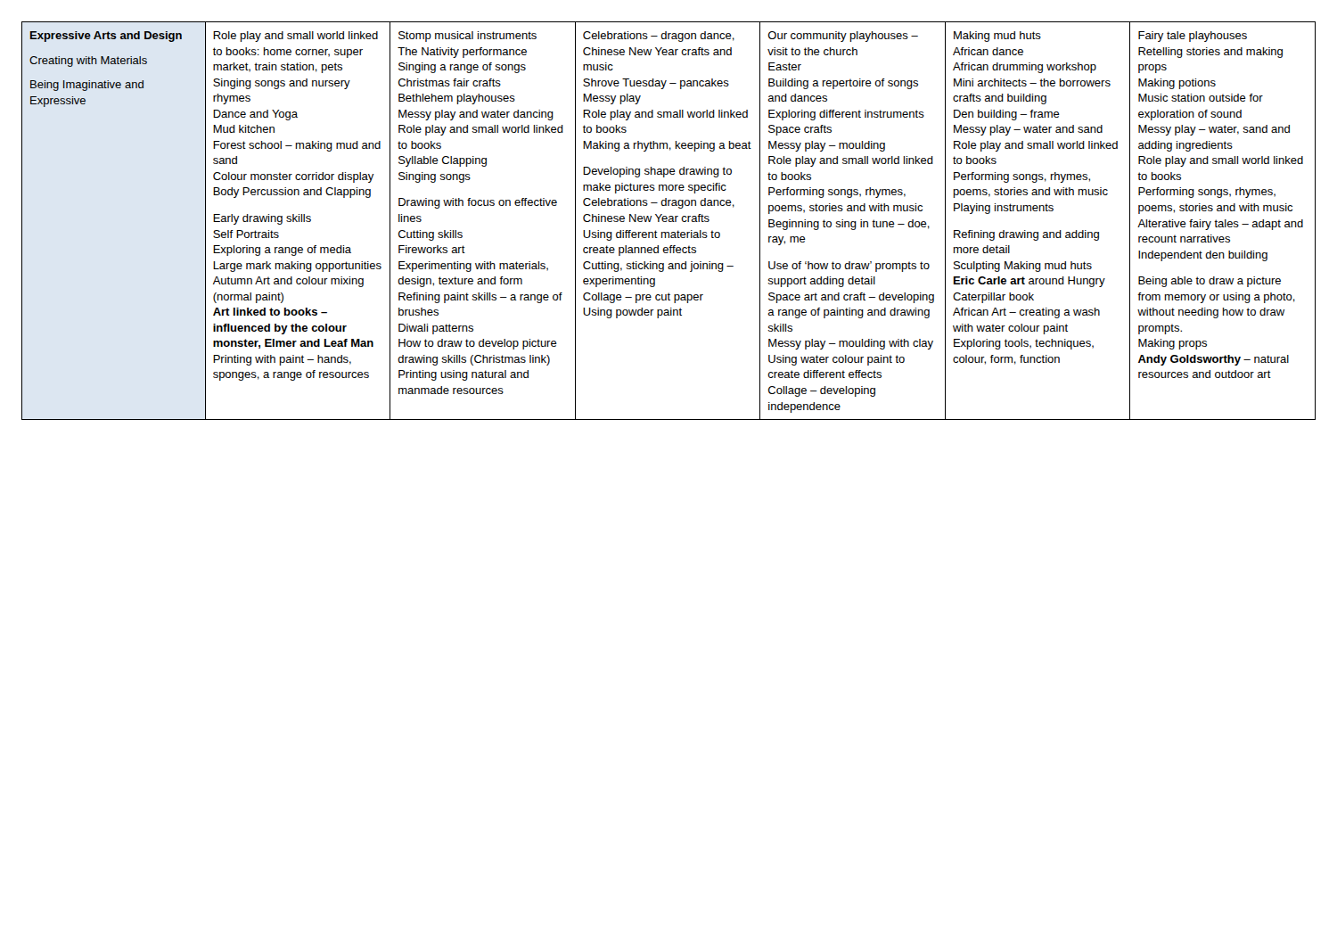| Expressive Arts and Design Creating with Materials Being Imaginative and Expressive | Role play and small world linked to books: home corner, super market, train station, pets Singing songs and nursery rhymes Dance and Yoga Mud kitchen Forest school – making mud and sand Colour monster corridor display Body Percussion and Clapping Early drawing skills Self Portraits Exploring a range of media Large mark making opportunities Autumn Art and colour mixing (normal paint) Art linked to books – influenced by the colour monster, Elmer and Leaf Man Printing with paint – hands, sponges, a range of resources | Stomp musical instruments The Nativity performance Singing a range of songs Christmas fair crafts Bethlehem playhouses Messy play and water dancing Role play and small world linked to books Syllable Clapping Singing songs Drawing with focus on effective lines Cutting skills Fireworks art Experimenting with materials, design, texture and form Refining paint skills – a range of brushes Diwali patterns How to draw to develop picture drawing skills (Christmas link) Printing using natural and manmade resources | Celebrations – dragon dance, Chinese New Year crafts and music Shrove Tuesday – pancakes Messy play Role play and small world linked to books Making a rhythm, keeping a beat Developing shape drawing to make pictures more specific Celebrations – dragon dance, Chinese New Year crafts Using different materials to create planned effects Cutting, sticking and joining – experimenting Collage – pre cut paper Using powder paint | Our community playhouses – visit to the church Easter Building a repertoire of songs and dances Exploring different instruments Space crafts Messy play – moulding Role play and small world linked to books Performing songs, rhymes, poems, stories and with music Beginning to sing in tune – doe, ray, me Use of ‘how to draw’ prompts to support adding detail Space art and craft – developing a range of painting and drawing skills Messy play – moulding with clay Using water colour paint to create different effects Collage – developing independence | Making mud huts African dance African drumming workshop Mini architects – the borrowers crafts and building Den building – frame Messy play – water and sand Role play and small world linked to books Performing songs, rhymes, poems, stories and with music Playing instruments Refining drawing and adding more detail Sculpting Making mud huts Eric Carle art around Hungry Caterpillar book African Art – creating a wash with water colour paint Exploring tools, techniques, colour, form, function | Fairy tale playhouses Retelling stories and making props Making potions Music station outside for exploration of sound Messy play – water, sand and adding ingredients Role play and small world linked to books Performing songs, rhymes, poems, stories and with music Alterative fairy tales – adapt and recount narratives Independent den building Being able to draw a picture from memory or using a photo, without needing how to draw prompts. Making props Andy Goldsworthy – natural resources and outdoor art |